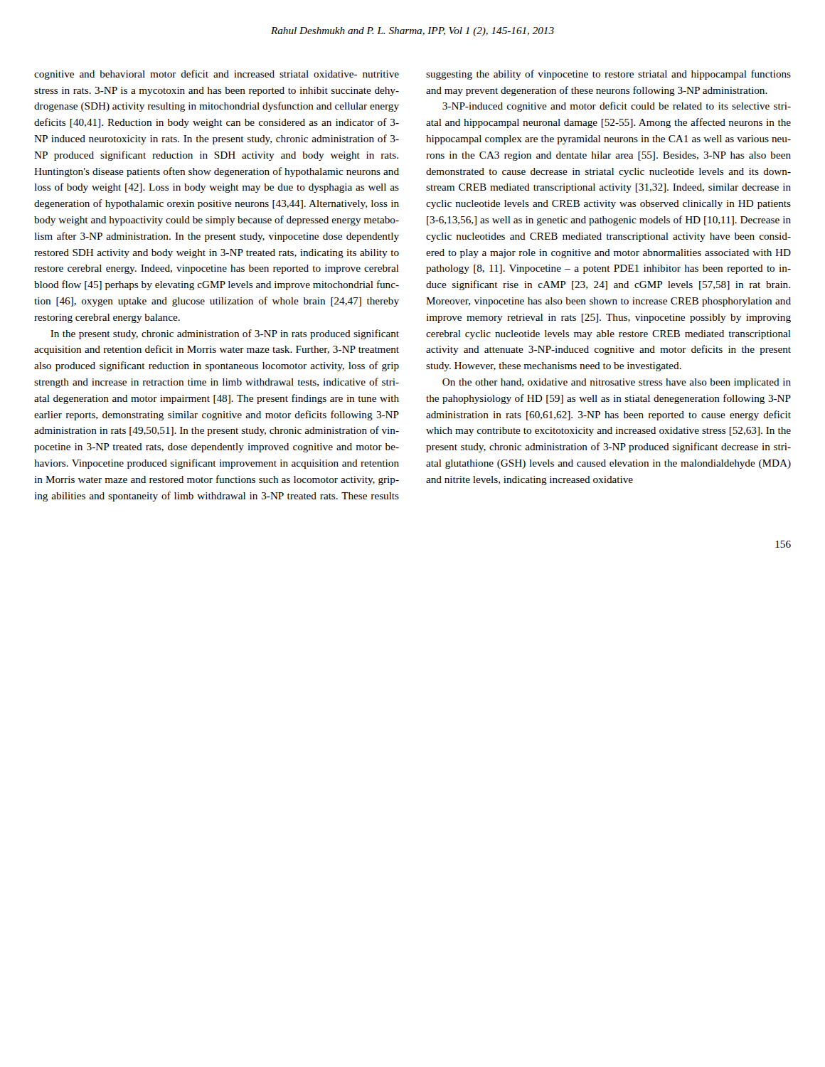Rahul Deshmukh and P. L. Sharma, IPP, Vol 1 (2), 145-161, 2013
cognitive and behavioral motor deficit and increased striatal oxidative- nutritive stress in rats. 3-NP is a mycotoxin and has been reported to inhibit succinate dehydrogenase (SDH) activity resulting in mitochondrial dysfunction and cellular energy deficits [40,41]. Reduction in body weight can be considered as an indicator of 3-NP induced neurotoxicity in rats. In the present study, chronic administration of 3-NP produced significant reduction in SDH activity and body weight in rats. Huntington's disease patients often show degeneration of hypothalamic neurons and loss of body weight [42]. Loss in body weight may be due to dysphagia as well as degeneration of hypothalamic orexin positive neurons [43,44]. Alternatively, loss in body weight and hypoactivity could be simply because of depressed energy metabolism after 3-NP administration. In the present study, vinpocetine dose dependently restored SDH activity and body weight in 3-NP treated rats, indicating its ability to restore cerebral energy. Indeed, vinpocetine has been reported to improve cerebral blood flow [45] perhaps by elevating cGMP levels and improve mitochondrial function [46], oxygen uptake and glucose utilization of whole brain [24,47] thereby restoring cerebral energy balance.
In the present study, chronic administration of 3-NP in rats produced significant acquisition and retention deficit in Morris water maze task. Further, 3-NP treatment also produced significant reduction in spontaneous locomotor activity, loss of grip strength and increase in retraction time in limb withdrawal tests, indicative of striatal degeneration and motor impairment [48]. The present findings are in tune with earlier reports, demonstrating similar cognitive and motor deficits following 3-NP administration in rats [49,50,51]. In the present study, chronic administration of vinpocetine in 3-NP treated rats, dose dependently improved cognitive and motor behaviors. Vinpocetine produced significant improvement in acquisition and retention in Morris water maze and restored motor functions such as locomotor activity, griping abilities and spontaneity of limb withdrawal in 3-NP treated rats. These results suggesting the ability of vinpocetine to restore striatal and hippocampal functions and may prevent degeneration of these neurons following 3-NP administration.
3-NP-induced cognitive and motor deficit could be related to its selective striatal and hippocampal neuronal damage [52-55]. Among the affected neurons in the hippocampal complex are the pyramidal neurons in the CA1 as well as various neurons in the CA3 region and dentate hilar area [55]. Besides, 3-NP has also been demonstrated to cause decrease in striatal cyclic nucleotide levels and its downstream CREB mediated transcriptional activity [31,32]. Indeed, similar decrease in cyclic nucleotide levels and CREB activity was observed clinically in HD patients [3-6,13,56,] as well as in genetic and pathogenic models of HD [10,11]. Decrease in cyclic nucleotides and CREB mediated transcriptional activity have been considered to play a major role in cognitive and motor abnormalities associated with HD pathology [8, 11]. Vinpocetine – a potent PDE1 inhibitor has been reported to induce significant rise in cAMP [23, 24] and cGMP levels [57,58] in rat brain. Moreover, vinpocetine has also been shown to increase CREB phosphorylation and improve memory retrieval in rats [25]. Thus, vinpocetine possibly by improving cerebral cyclic nucleotide levels may able restore CREB mediated transcriptional activity and attenuate 3-NP-induced cognitive and motor deficits in the present study. However, these mechanisms need to be investigated.
On the other hand, oxidative and nitrosative stress have also been implicated in the pahophysiology of HD [59] as well as in stiatal denegeneration following 3-NP administration in rats [60,61,62]. 3-NP has been reported to cause energy deficit which may contribute to excitotoxicity and increased oxidative stress [52,63]. In the present study, chronic administration of 3-NP produced significant decrease in striatal glutathione (GSH) levels and caused elevation in the malondialdehyde (MDA) and nitrite levels, indicating increased oxidative
156